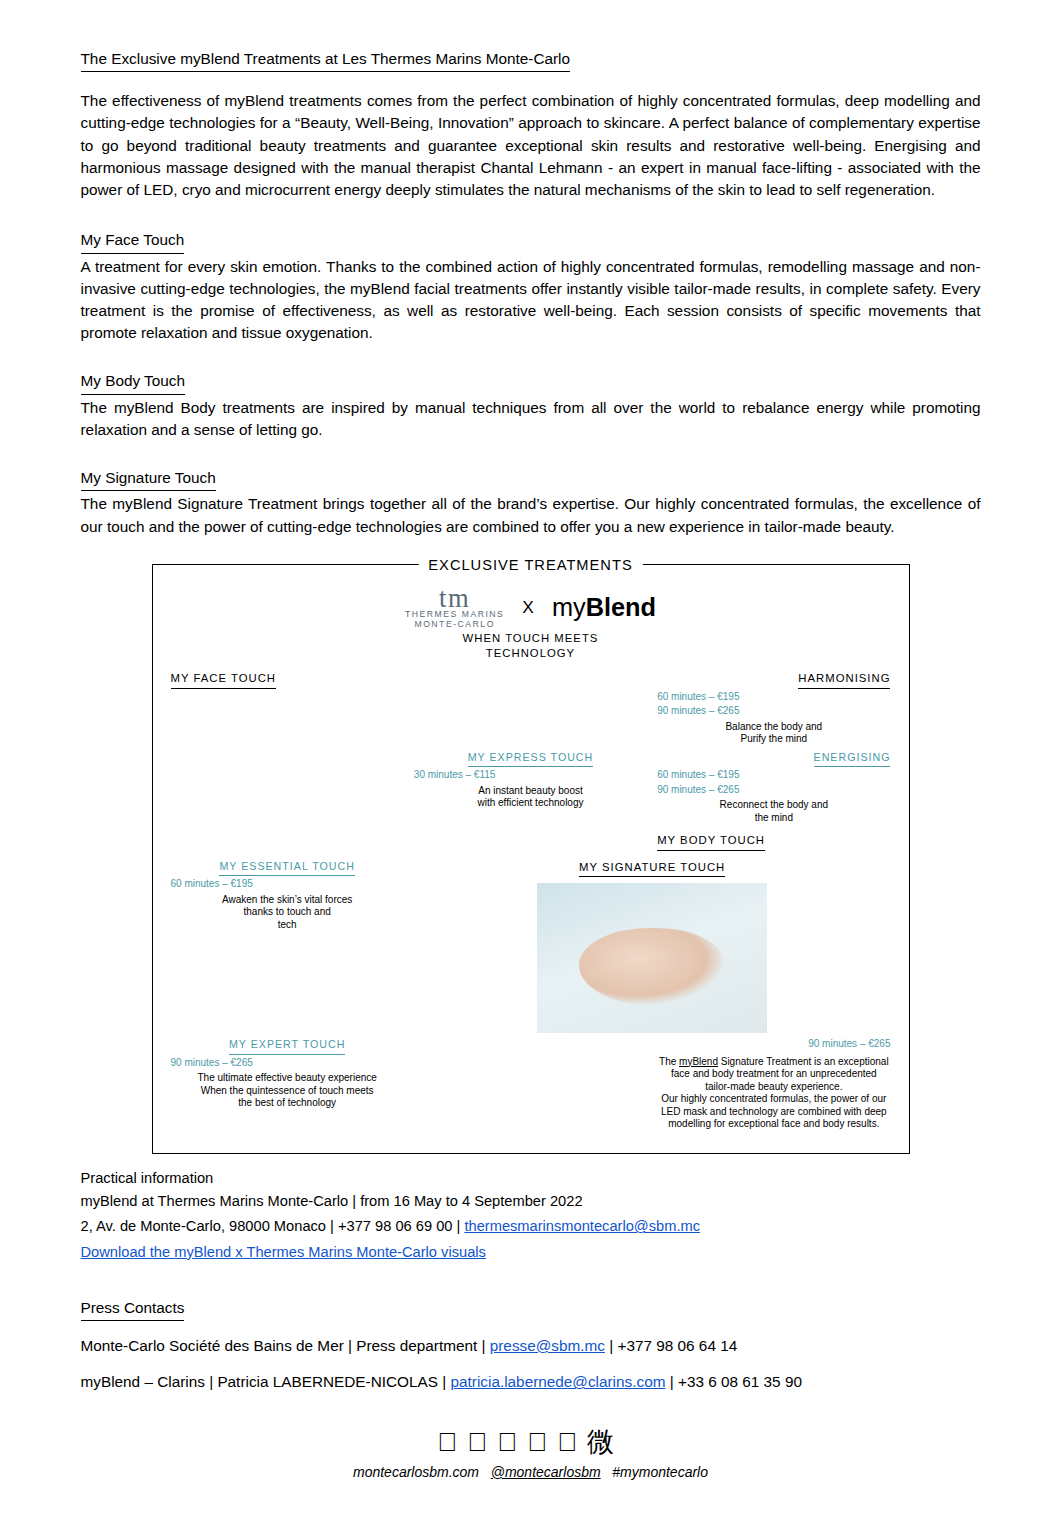The Exclusive myBlend Treatments at Les Thermes Marins Monte-Carlo
The effectiveness of myBlend treatments comes from the perfect combination of highly concentrated formulas, deep modelling and cutting-edge technologies for a “Beauty, Well-Being, Innovation” approach to skincare. A perfect balance of complementary expertise to go beyond traditional beauty treatments and guarantee exceptional skin results and restorative well-being. Energising and harmonious massage designed with the manual therapist Chantal Lehmann - an expert in manual face-lifting - associated with the power of LED, cryo and microcurrent energy deeply stimulates the natural mechanisms of the skin to lead to self regeneration.
My Face Touch
A treatment for every skin emotion. Thanks to the combined action of highly concentrated formulas, remodelling massage and non-invasive cutting-edge technologies, the myBlend facial treatments offer instantly visible tailor-made results, in complete safety. Every treatment is the promise of effectiveness, as well as restorative well-being. Each session consists of specific movements that promote relaxation and tissue oxygenation.
My Body Touch
The myBlend Body treatments are inspired by manual techniques from all over the world to rebalance energy while promoting relaxation and a sense of letting go.
My Signature Touch
The myBlend Signature Treatment brings together all of the brand’s expertise. Our highly concentrated formulas, the excellence of our touch and the power of cutting-edge technologies are combined to offer you a new experience in tailor-made beauty.
EXCLUSIVE TREATMENTS
tm THERMES MARINS
MONTE-CARLO
X
my Blend
WHEN TOUCH MEETS
TECHNOLOGY
MY FACE TOUCH
HARMONISING
60 minutes – €195
90 minutes – €265
Balance the body and
Purify the mind
MY EXPRESS TOUCH
30 minutes – €115
An instant beauty boost
with efficient technology
ENERGISING
60 minutes – €195
90 minutes – €265
Reconnect the body and
the mind
MY BODY TOUCH
MY ESSENTIAL TOUCH
60 minutes – €195
Awaken the skin’s vital forces
thanks to touch and
tech
MY SIGNATURE TOUCH
MY EXPERT TOUCH
90 minutes – €265
The ultimate effective beauty experience
When the quintessence of touch meets
the best of technology
90 minutes – €265
The myBlend Signature Treatment is an exceptional face and body treatment for an unprecedented tailor-made beauty experience.
Our highly concentrated formulas, the power of our LED mask and technology are combined with deep modelling for exceptional face and body results.
Practical information
myBlend at Thermes Marins Monte-Carlo | from 16 May to 4 September 2022
2, Av. de Monte-Carlo, 98000 Monaco | +377 98 06 69 00 | thermesmarinsmontecarlo@sbm.mc
Download the myBlend x Thermes Marins Monte-Carlo visuals
Press Contacts
Monte-Carlo Société des Bains de Mer | Press department | presse@sbm.mc | +377 98 06 64 14
myBlend – Clarins | Patricia LABERNEDE-NICOLAS | patricia.labernede@clarins.com | +33 6 08 61 35 90
微
montecarlosbm.com @montecarlosbm #mymontecarlo